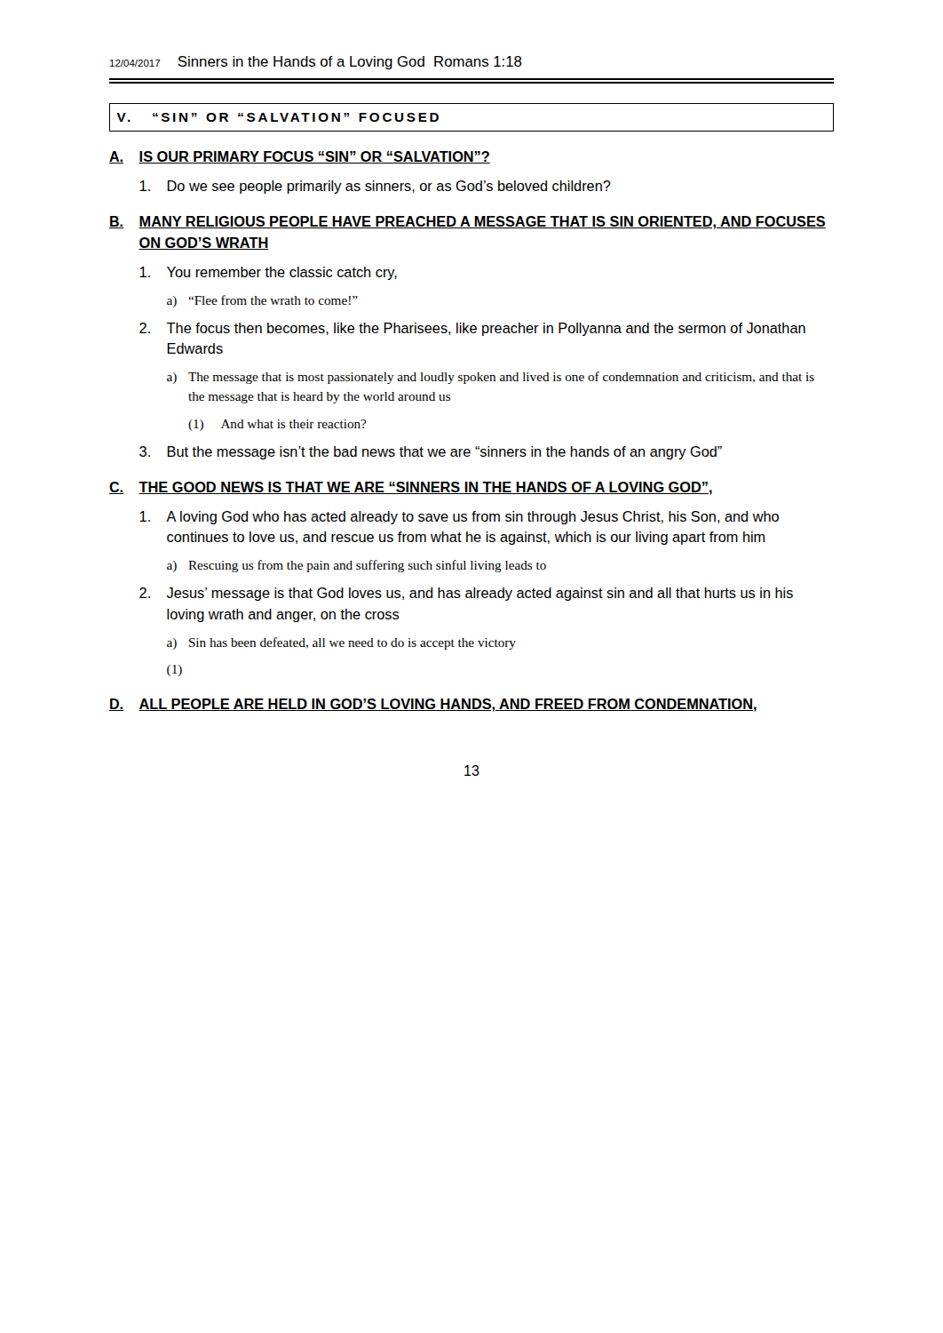12/04/2017 Sinners in the Hands of a Loving God Romans 1:18
V. “SIN” OR “SALVATION” FOCUSED
A. IS OUR PRIMARY FOCUS “SIN” OR “SALVATION”?
1. Do we see people primarily as sinners, or as God’s beloved children?
B. MANY RELIGIOUS PEOPLE HAVE PREACHED A MESSAGE THAT IS SIN ORIENTED, AND FOCUSES ON GOD’S WRATH
1. You remember the classic catch cry,
a) “Flee from the wrath to come!”
2. The focus then becomes, like the Pharisees, like preacher in Pollyanna and the sermon of Jonathan Edwards
a) The message that is most passionately and loudly spoken and lived is one of condemnation and criticism, and that is the message that is heard by the world around us
(1) And what is their reaction?
3. But the message isn’t the bad news that we are “sinners in the hands of an angry God”
C. THE GOOD NEWS IS THAT WE ARE “SINNERS IN THE HANDS OF A LOVING GOD”,
1. A loving God who has acted already to save us from sin through Jesus Christ, his Son, and who continues to love us, and rescue us from what he is against, which is our living apart from him
a) Rescuing us from the pain and suffering such sinful living leads to
2. Jesus’ message is that God loves us, and has already acted against sin and all that hurts us in his loving wrath and anger, on the cross
a) Sin has been defeated, all we need to do is accept the victory
(1)
D. ALL PEOPLE ARE HELD IN GOD’S LOVING HANDS, AND FREED FROM CONDEMNATION,
13